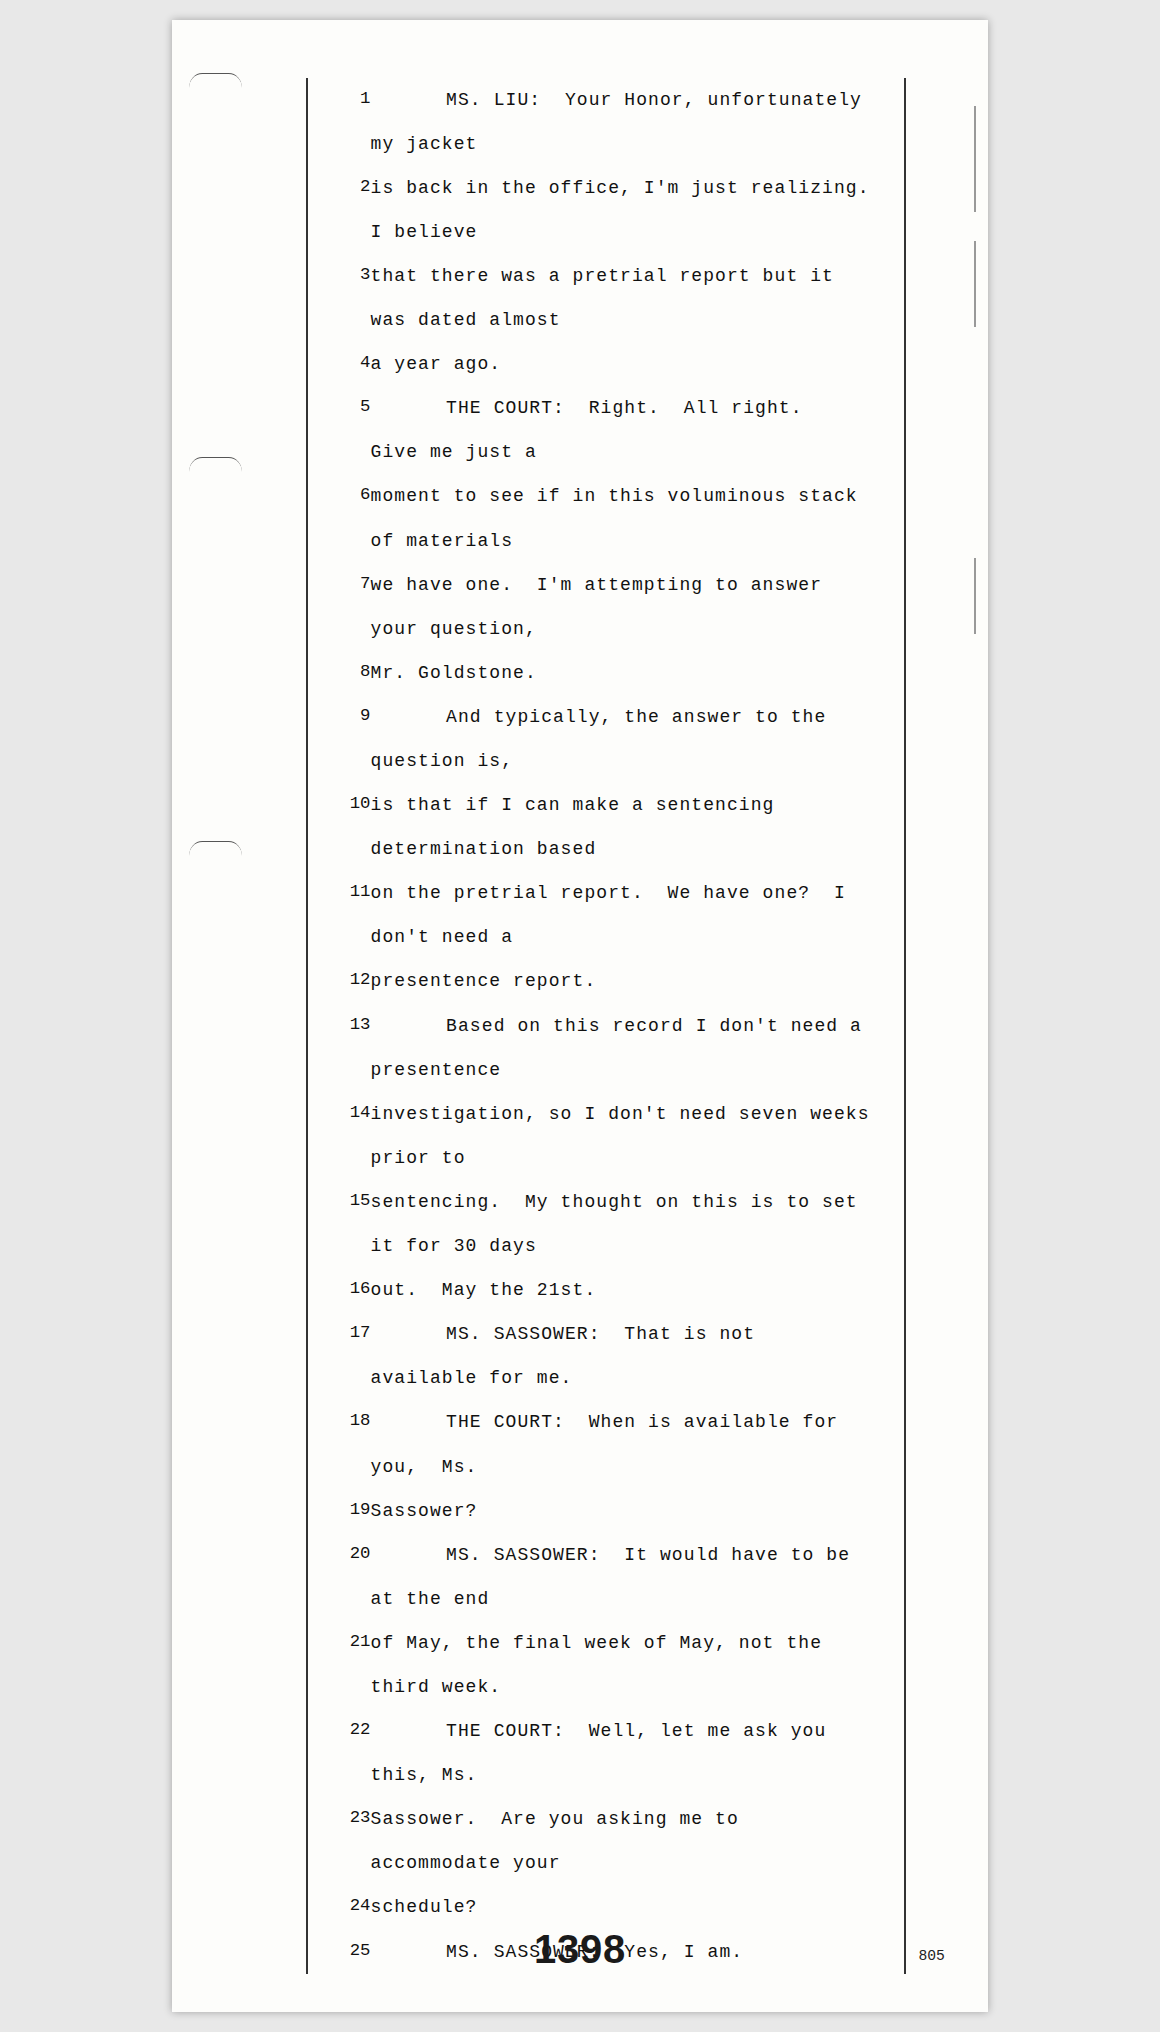| 1 | MS. LIU: Your Honor, unfortunately my jacket |
| 2 | is back in the office, I'm just realizing. I believe |
| 3 | that there was a pretrial report but it was dated almost |
| 4 | a year ago. |
| 5 | THE COURT: Right. All right. Give me just a |
| 6 | moment to see if in this voluminous stack of materials |
| 7 | we have one. I'm attempting to answer your question, |
| 8 | Mr. Goldstone. |
| 9 | And typically, the answer to the question is, |
| 10 | is that if I can make a sentencing determination based |
| 11 | on the pretrial report. We have one? I don't need a |
| 12 | presentence report. |
| 13 | Based on this record I don't need a presentence |
| 14 | investigation, so I don't need seven weeks prior to |
| 15 | sentencing. My thought on this is to set it for 30 days |
| 16 | out. May the 21st. |
| 17 | MS. SASSOWER: That is not available for me. |
| 18 | THE COURT: When is available for you, Ms. |
| 19 | Sassower? |
| 20 | MS. SASSOWER: It would have to be at the end |
| 21 | of May, the final week of May, not the third week. |
| 22 | THE COURT: Well, let me ask you this, Ms. |
| 23 | Sassower. Are you asking me to accommodate your |
| 24 | schedule? |
| 25 | MS. SASSOWER: Yes, I am. |
1398
805